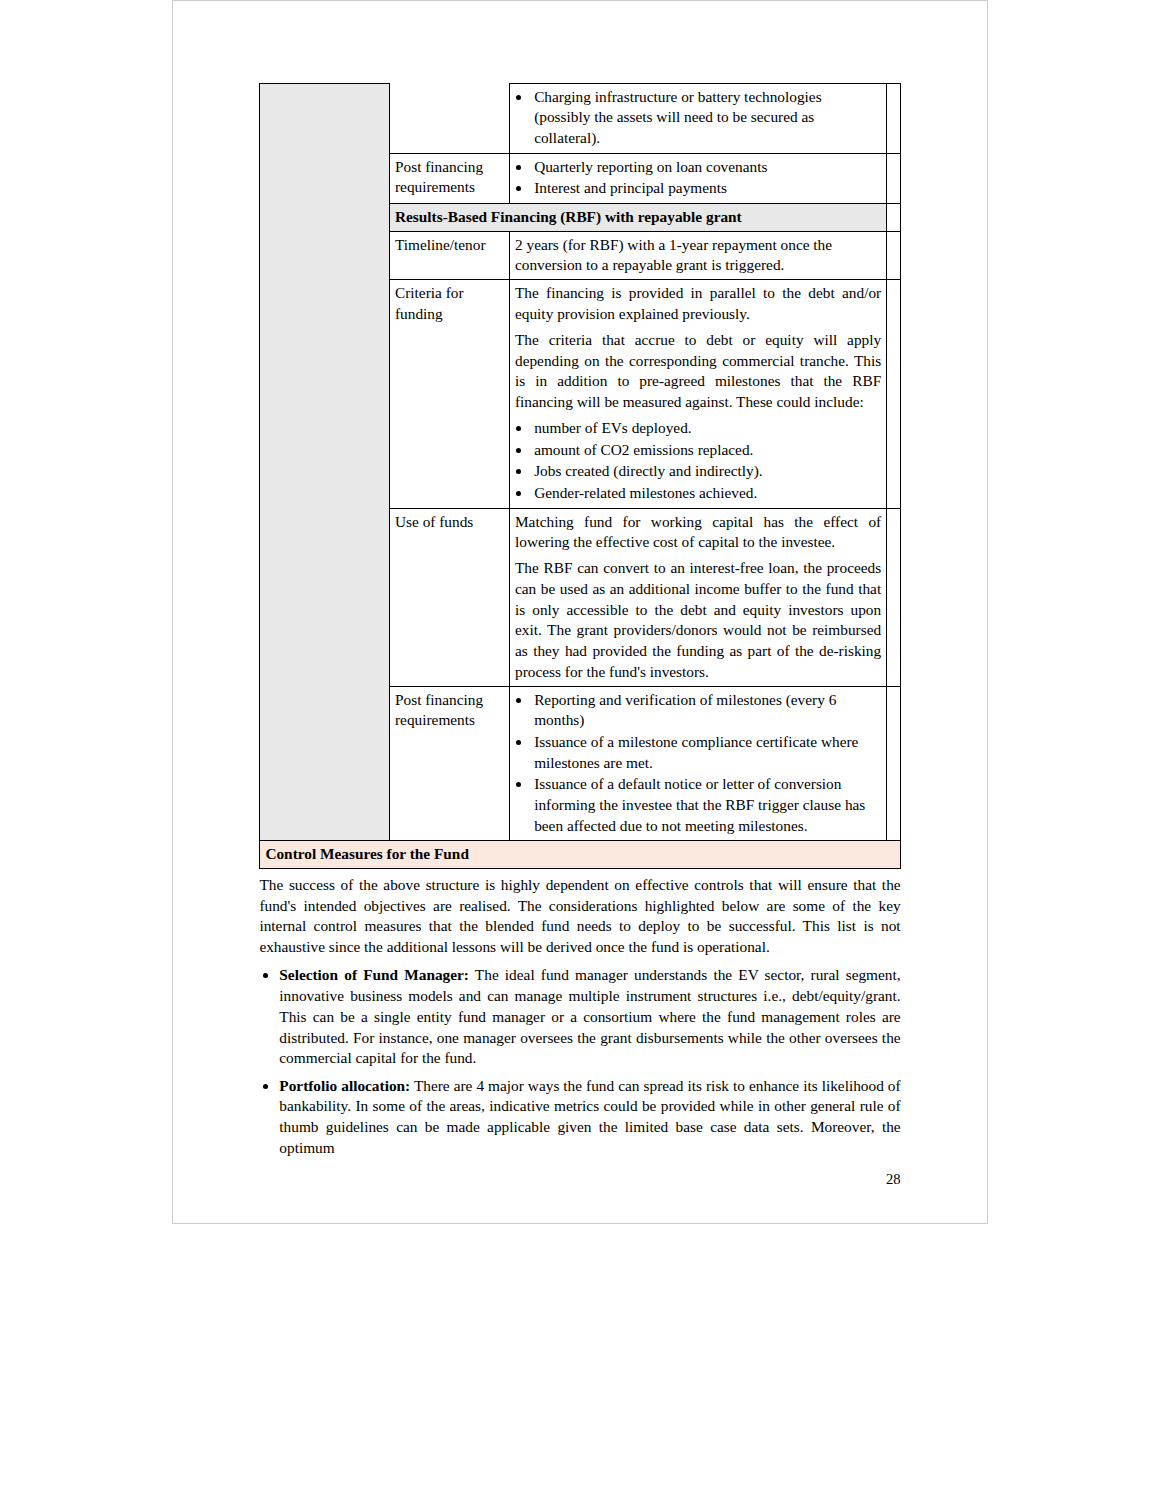| | | Charging infrastructure or battery technologies (possibly the assets will need to be secured as collateral). | |
| | Post financing requirements | Quarterly reporting on loan covenants Interest and principal payments | |
| | Results-Based Financing (RBF) with repayable grant | |
| | Timeline/tenor | 2 years (for RBF) with a 1-year repayment once the conversion to a repayable grant is triggered. | |
| | Criteria for funding | The financing is provided in parallel to the debt and/or equity provision explained previously. The criteria that accrue to debt or equity will apply depending on the corresponding commercial tranche. This is in addition to pre-agreed milestones that the RBF financing will be measured against. These could include: number of EVs deployed. amount of CO2 emissions replaced. Jobs created (directly and indirectly). Gender-related milestones achieved. | |
| | Use of funds | Matching fund for working capital has the effect of lowering the effective cost of capital to the investee. The RBF can convert to an interest-free loan, the proceeds can be used as an additional income buffer to the fund that is only accessible to the debt and equity investors upon exit. The grant providers/donors would not be reimbursed as they had provided the funding as part of the de-risking process for the fund's investors. | |
| | Post financing requirements | Reporting and verification of milestones (every 6 months) Issuance of a milestone compliance certificate where milestones are met. Issuance of a default notice or letter of conversion informing the investee that the RBF trigger clause has been affected due to not meeting milestones. | |
Control Measures for the Fund
The success of the above structure is highly dependent on effective controls that will ensure that the fund's intended objectives are realised. The considerations highlighted below are some of the key internal control measures that the blended fund needs to deploy to be successful. This list is not exhaustive since the additional lessons will be derived once the fund is operational.
Selection of Fund Manager: The ideal fund manager understands the EV sector, rural segment, innovative business models and can manage multiple instrument structures i.e., debt/equity/grant. This can be a single entity fund manager or a consortium where the fund management roles are distributed. For instance, one manager oversees the grant disbursements while the other oversees the commercial capital for the fund.
Portfolio allocation: There are 4 major ways the fund can spread its risk to enhance its likelihood of bankability. In some of the areas, indicative metrics could be provided while in other general rule of thumb guidelines can be made applicable given the limited base case data sets. Moreover, the optimum
28